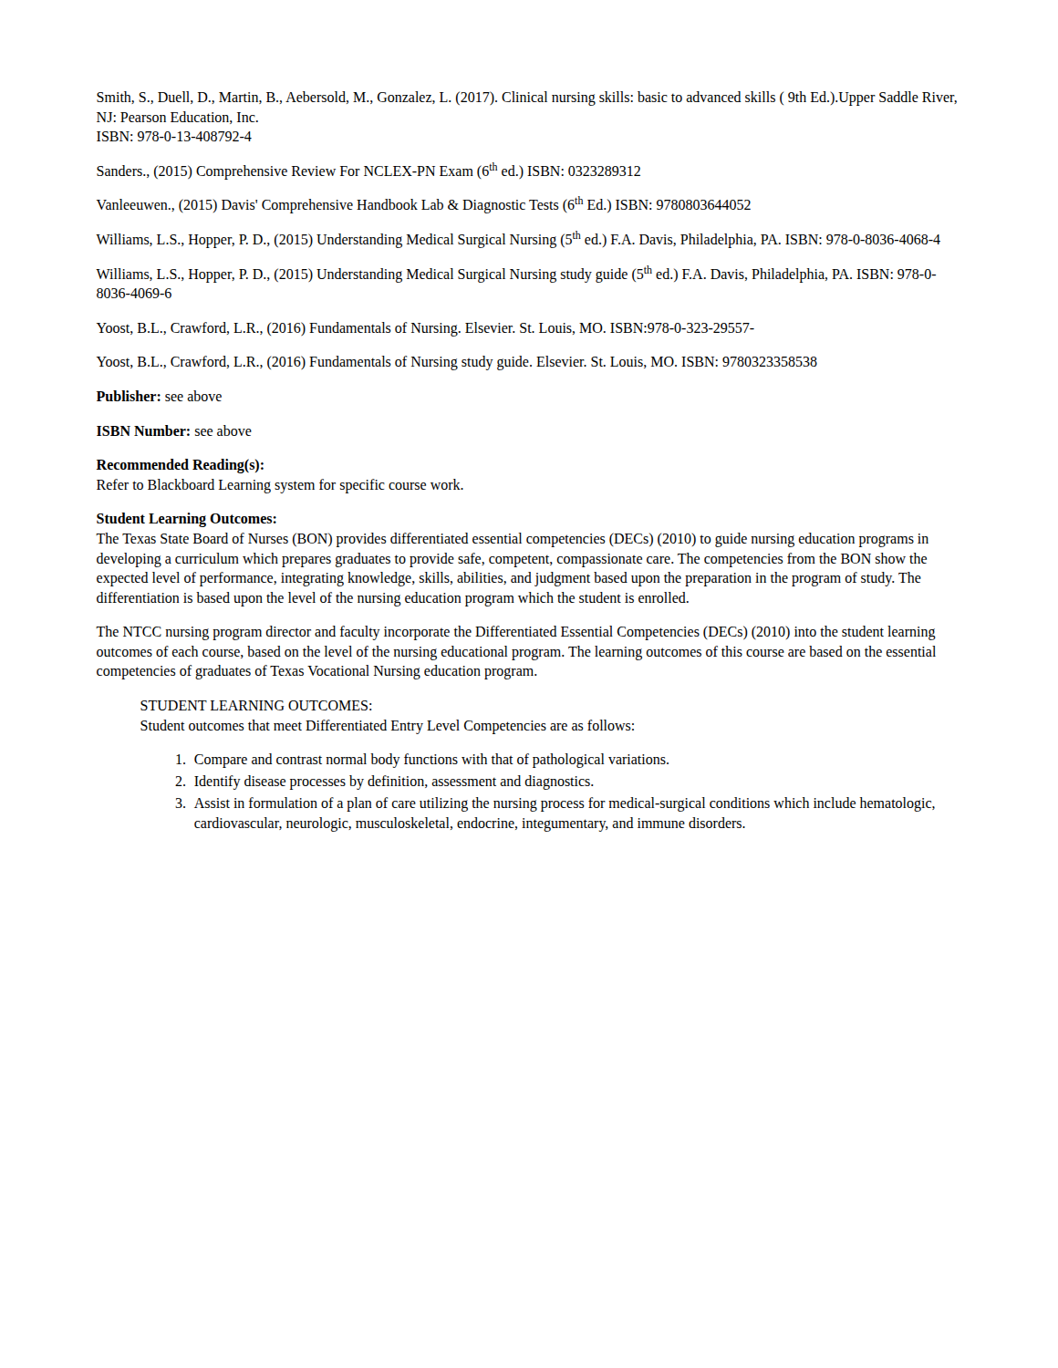Smith, S., Duell, D., Martin, B., Aebersold, M., Gonzalez, L. (2017). Clinical nursing skills: basic to advanced skills ( 9th Ed.).Upper Saddle River, NJ: Pearson Education, Inc.
ISBN: 978-0-13-408792-4
Sanders., (2015) Comprehensive Review For NCLEX-PN Exam (6th ed.) ISBN: 0323289312
Vanleeuwen., (2015) Davis' Comprehensive Handbook Lab & Diagnostic Tests (6th Ed.) ISBN: 9780803644052
Williams, L.S., Hopper, P. D., (2015) Understanding Medical Surgical Nursing (5th ed.) F.A. Davis, Philadelphia, PA. ISBN: 978-0-8036-4068-4
Williams, L.S., Hopper, P. D., (2015) Understanding Medical Surgical Nursing study guide (5th ed.) F.A. Davis, Philadelphia, PA. ISBN: 978-0-8036-4069-6
Yoost, B.L., Crawford, L.R., (2016) Fundamentals of Nursing. Elsevier. St. Louis, MO. ISBN:978-0-323-29557-
Yoost, B.L., Crawford, L.R., (2016) Fundamentals of Nursing study guide. Elsevier. St. Louis, MO. ISBN: 9780323358538
Publisher: see above
ISBN Number: see above
Recommended Reading(s):
Refer to Blackboard Learning system for specific course work.
Student Learning Outcomes:
The Texas State Board of Nurses (BON) provides differentiated essential competencies (DECs) (2010) to guide nursing education programs in developing a curriculum which prepares graduates to provide safe, competent, compassionate care. The competencies from the BON show the expected level of performance, integrating knowledge, skills, abilities, and judgment based upon the preparation in the program of study. The differentiation is based upon the level of the nursing education program which the student is enrolled.
The NTCC nursing program director and faculty incorporate the Differentiated Essential Competencies (DECs) (2010) into the student learning outcomes of each course, based on the level of the nursing educational program. The learning outcomes of this course are based on the essential competencies of graduates of Texas Vocational Nursing education program.
STUDENT LEARNING OUTCOMES:
Student outcomes that meet Differentiated Entry Level Competencies are as follows:
Compare and contrast normal body functions with that of pathological variations.
Identify disease processes by definition, assessment and diagnostics.
Assist in formulation of a plan of care utilizing the nursing process for medical-surgical conditions which include hematologic, cardiovascular, neurologic, musculoskeletal, endocrine, integumentary, and immune disorders.